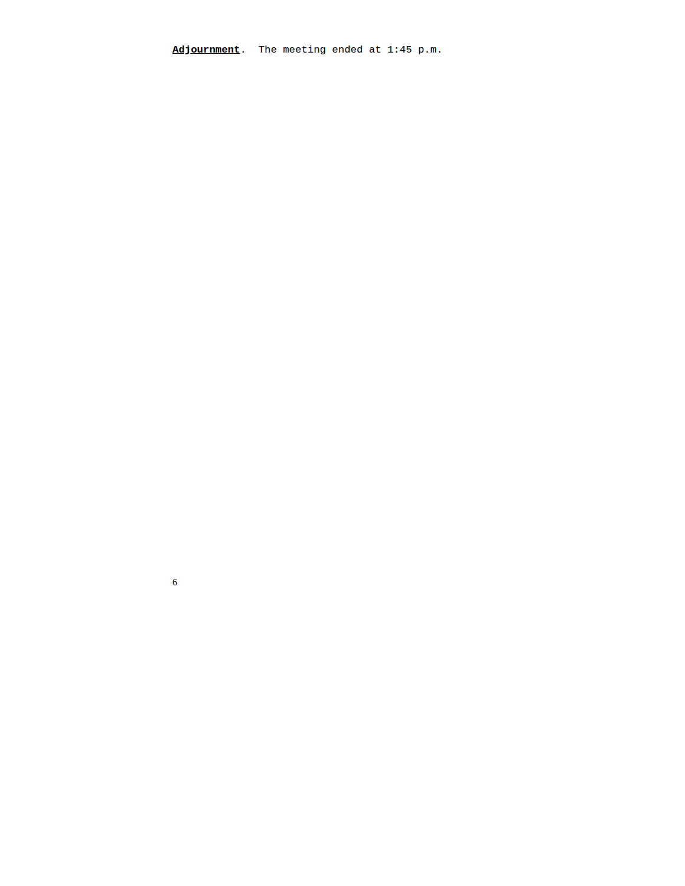Adjournment. The meeting ended at 1:45 p.m.
6